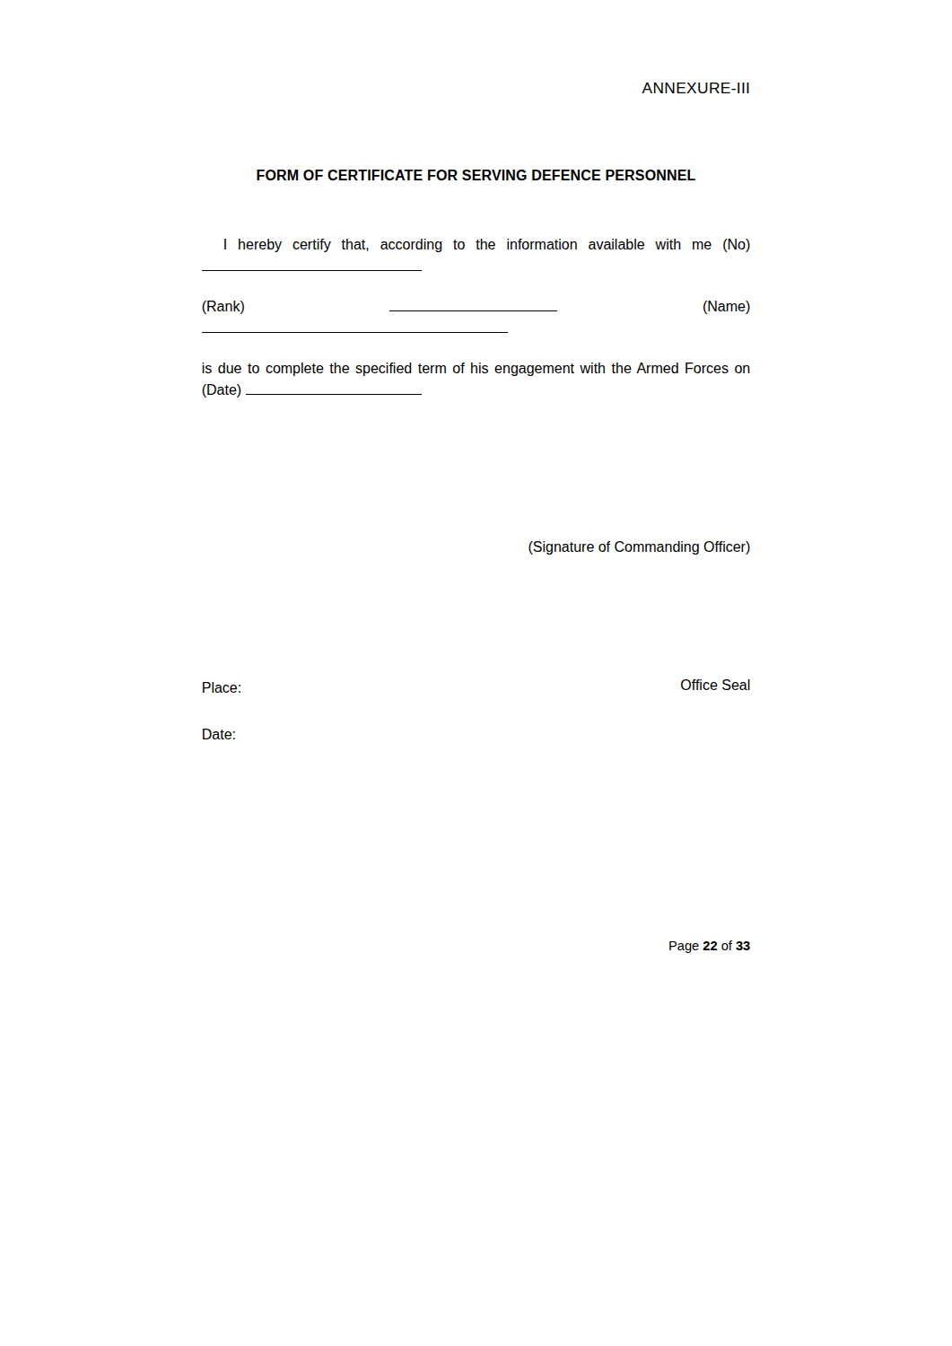ANNEXURE-III
FORM OF CERTIFICATE FOR SERVING DEFENCE PERSONNEL
I hereby certify that, according to the information available with me (No)
(Rank) (Name)
is due to complete the specified term of his engagement with the Armed Forces on (Date)
(Signature of Commanding Officer)
Office Seal
Place:
Date:
Page 22 of 33